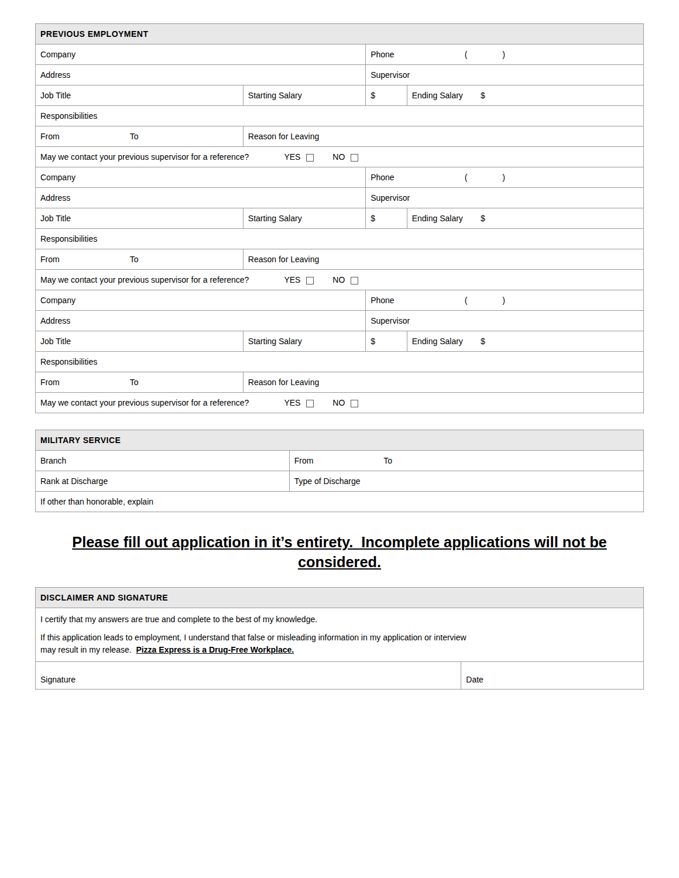| PREVIOUS EMPLOYMENT |
| --- |
| Company | Phone ( ) |
| Address | Supervisor |
| Job Title | Starting Salary | $ | Ending Salary $ |
| Responsibilities |
| From To | Reason for Leaving |
| May we contact your previous supervisor for a reference? YES NO |
| Company | Phone ( ) |
| Address | Supervisor |
| Job Title | Starting Salary | $ | Ending Salary $ |
| Responsibilities |
| From To | Reason for Leaving |
| May we contact your previous supervisor for a reference? YES NO |
| Company | Phone ( ) |
| Address | Supervisor |
| Job Title | Starting Salary | $ | Ending Salary $ |
| Responsibilities |
| From To | Reason for Leaving |
| May we contact your previous supervisor for a reference? YES NO |
| MILITARY SERVICE |
| --- |
| Branch | From To |
| Rank at Discharge | Type of Discharge |
| If other than honorable, explain |
Please fill out application in it’s entirety. Incomplete applications will not be considered.
| DISCLAIMER AND SIGNATURE |
| --- |
| I certify that my answers are true and complete to the best of my knowledge. If this application leads to employment, I understand that false or misleading information in my application or interview may result in my release. Pizza Express is a Drug-Free Workplace. |
| Signature | Date |